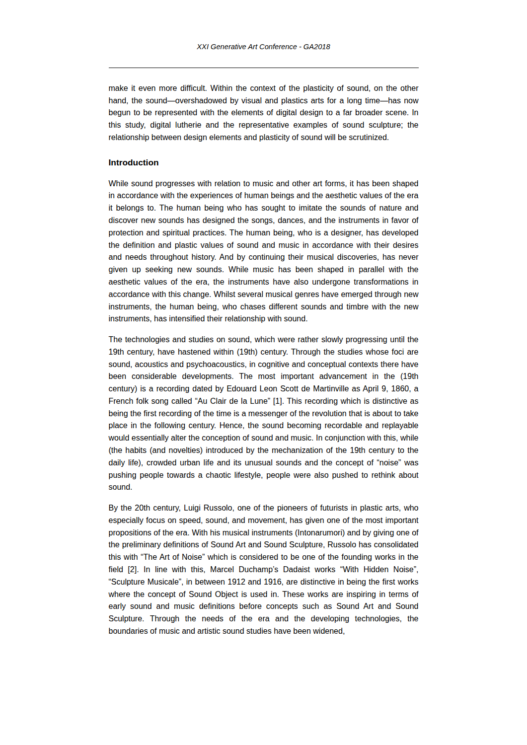XXI Generative Art Conference - GA2018
make it even more difficult. Within the context of the plasticity of sound, on the other hand, the sound—overshadowed by visual and plastics arts for a long time—has now begun to be represented with the elements of digital design to a far broader scene. In this study, digital lutherie and the representative examples of sound sculpture; the relationship between design elements and plasticity of sound will be scrutinized.
Introduction
While sound progresses with relation to music and other art forms, it has been shaped in accordance with the experiences of human beings and the aesthetic values of the era it belongs to. The human being who has sought to imitate the sounds of nature and discover new sounds has designed the songs, dances, and the instruments in favor of protection and spiritual practices. The human being, who is a designer, has developed the definition and plastic values of sound and music in accordance with their desires and needs throughout history. And by continuing their musical discoveries, has never given up seeking new sounds. While music has been shaped in parallel with the aesthetic values of the era, the instruments have also undergone transformations in accordance with this change. Whilst several musical genres have emerged through new instruments, the human being, who chases different sounds and timbre with the new instruments, has intensified their relationship with sound.
The technologies and studies on sound, which were rather slowly progressing until the 19th century, have hastened within (19th) century. Through the studies whose foci are sound, acoustics and psychoacoustics, in cognitive and conceptual contexts there have been considerable developments. The most important advancement in the (19th century) is a recording dated by Edouard Leon Scott de Martinville as April 9, 1860, a French folk song called “Au Clair de la Lune” [1]. This recording which is distinctive as being the first recording of the time is a messenger of the revolution that is about to take place in the following century. Hence, the sound becoming recordable and replayable would essentially alter the conception of sound and music. In conjunction with this, while (the habits (and novelties) introduced by the mechanization of the 19th century to the daily life), crowded urban life and its unusual sounds and the concept of “noise” was pushing people towards a chaotic lifestyle, people were also pushed to rethink about sound.
By the 20th century, Luigi Russolo, one of the pioneers of futurists in plastic arts, who especially focus on speed, sound, and movement, has given one of the most important propositions of the era. With his musical instruments (Intonarumori) and by giving one of the preliminary definitions of Sound Art and Sound Sculpture, Russolo has consolidated this with “The Art of Noise” which is considered to be one of the founding works in the field [2]. In line with this, Marcel Duchamp’s Dadaist works “With Hidden Noise”, “Sculpture Musicale”, in between 1912 and 1916, are distinctive in being the first works where the concept of Sound Object is used in. These works are inspiring in terms of early sound and music definitions before concepts such as Sound Art and Sound Sculpture. Through the needs of the era and the developing technologies, the boundaries of music and artistic sound studies have been widened,